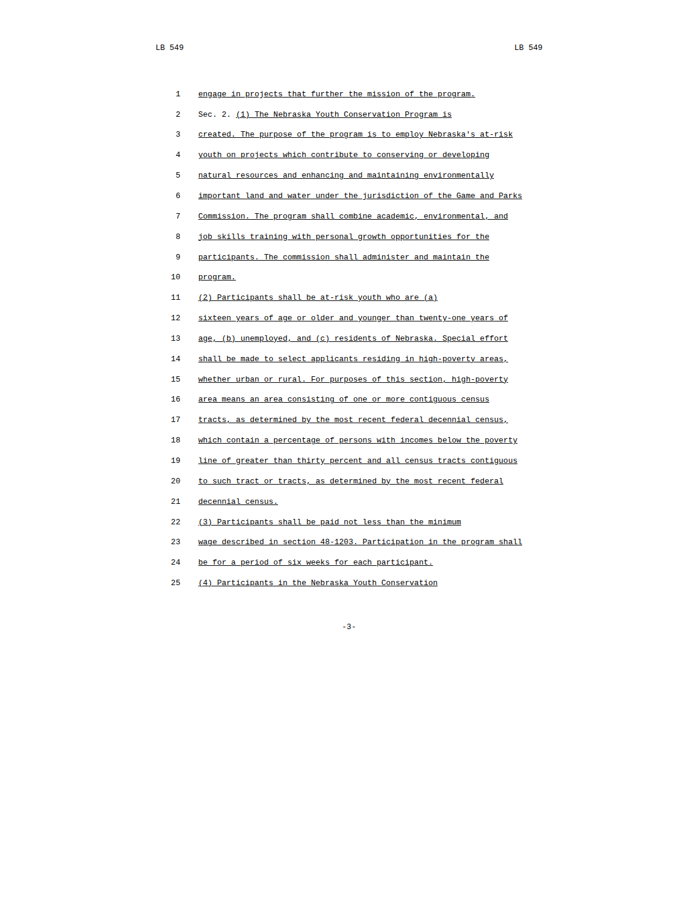LB 549 LB 549
| 1 | engage in projects that further the mission of the program. |
| 2 | Sec. 2. (1) The Nebraska Youth Conservation Program is |
| 3 | created. The purpose of the program is to employ Nebraska's at-risk |
| 4 | youth on projects which contribute to conserving or developing |
| 5 | natural resources and enhancing and maintaining environmentally |
| 6 | important land and water under the jurisdiction of the Game and Parks |
| 7 | Commission. The program shall combine academic, environmental, and |
| 8 | job skills training with personal growth opportunities for the |
| 9 | participants. The commission shall administer and maintain the |
| 10 | program. |
| 11 | (2) Participants shall be at-risk youth who are (a) |
| 12 | sixteen years of age or older and younger than twenty-one years of |
| 13 | age, (b) unemployed, and (c) residents of Nebraska. Special effort |
| 14 | shall be made to select applicants residing in high-poverty areas, |
| 15 | whether urban or rural. For purposes of this section, high-poverty |
| 16 | area means an area consisting of one or more contiguous census |
| 17 | tracts, as determined by the most recent federal decennial census, |
| 18 | which contain a percentage of persons with incomes below the poverty |
| 19 | line of greater than thirty percent and all census tracts contiguous |
| 20 | to such tract or tracts, as determined by the most recent federal |
| 21 | decennial census. |
| 22 | (3) Participants shall be paid not less than the minimum |
| 23 | wage described in section 48-1203. Participation in the program shall |
| 24 | be for a period of six weeks for each participant. |
| 25 | (4) Participants in the Nebraska Youth Conservation |
-3-